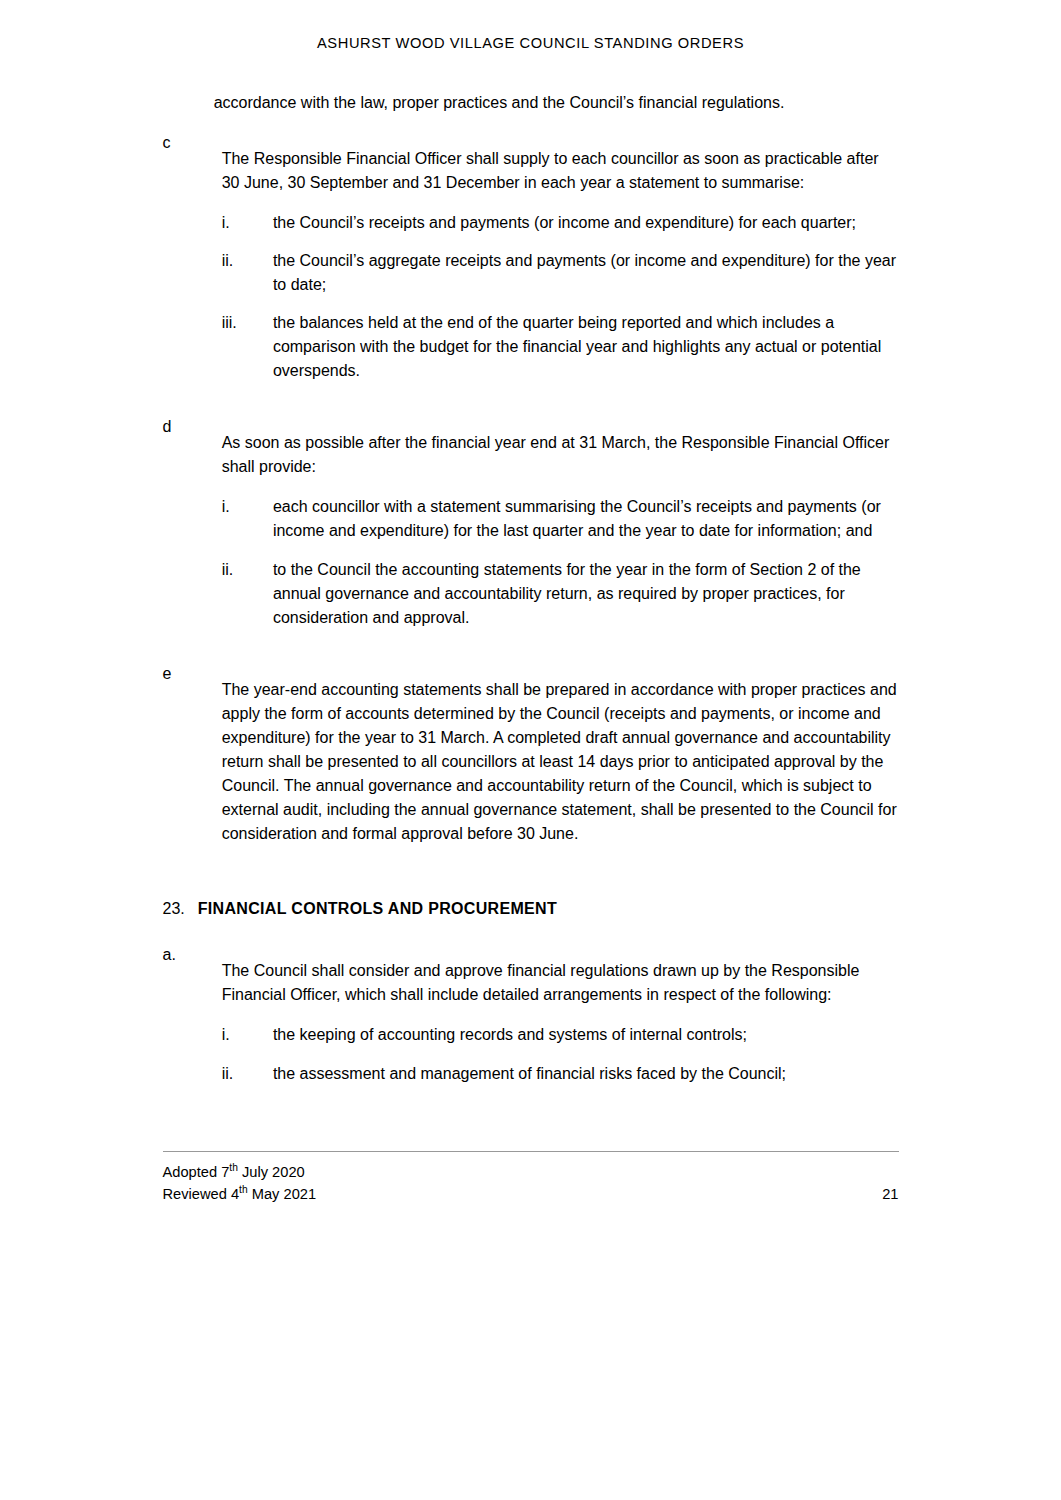ASHURST WOOD VILLAGE COUNCIL STANDING ORDERS
accordance with the law, proper practices and the Council’s financial regulations.
c
The Responsible Financial Officer shall supply to each councillor as soon as practicable after 30 June, 30 September and 31 December in each year a statement to summarise:
i. the Council’s receipts and payments (or income and expenditure) for each quarter;
ii. the Council’s aggregate receipts and payments (or income and expenditure) for the year to date;
iii. the balances held at the end of the quarter being reported and which includes a comparison with the budget for the financial year and highlights any actual or potential overspends.
d
As soon as possible after the financial year end at 31 March, the Responsible Financial Officer shall provide:
i. each councillor with a statement summarising the Council’s receipts and payments (or income and expenditure) for the last quarter and the year to date for information; and
ii. to the Council the accounting statements for the year in the form of Section 2 of the annual governance and accountability return, as required by proper practices, for consideration and approval.
e
The year-end accounting statements shall be prepared in accordance with proper practices and apply the form of accounts determined by the Council (receipts and payments, or income and expenditure) for the year to 31 March. A completed draft annual governance and accountability return shall be presented to all councillors at least 14 days prior to anticipated approval by the Council. The annual governance and accountability return of the Council, which is subject to external audit, including the annual governance statement, shall be presented to the Council for consideration and formal approval before 30 June.
23. FINANCIAL CONTROLS AND PROCUREMENT
a.
The Council shall consider and approve financial regulations drawn up by the Responsible Financial Officer, which shall include detailed arrangements in respect of the following:
i. the keeping of accounting records and systems of internal controls;
ii. the assessment and management of financial risks faced by the Council;
Adopted 7th July 2020
Reviewed 4th May 2021
21